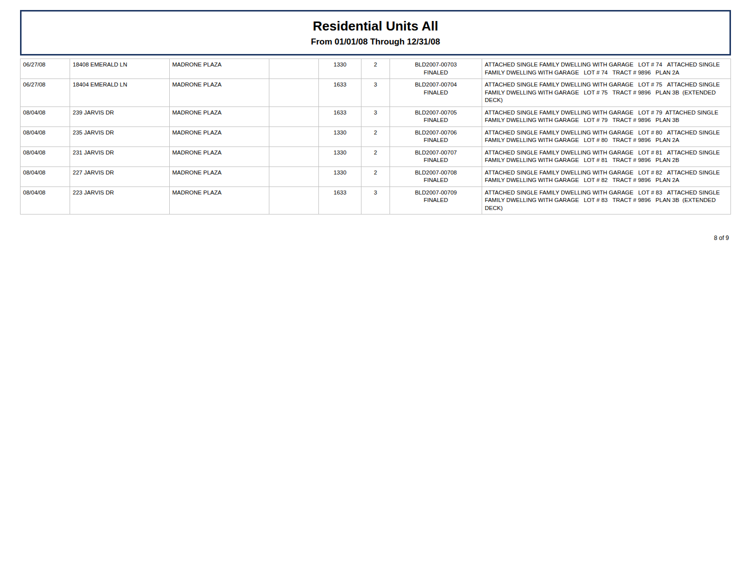Residential Units All
From 01/01/08 Through 12/31/08
| 06/27/08 | 18408 EMERALD LN | MADRONE PLAZA | | 1330 | 2 | BLD2007-00703 FINALED | ATTACHED SINGLE FAMILY DWELLING WITH GARAGE LOT # 74 ATTACHED SINGLE FAMILY DWELLING WITH GARAGE LOT # 74 TRACT # 9896 PLAN 2A |
| 06/27/08 | 18404 EMERALD LN | MADRONE PLAZA | | 1633 | 3 | BLD2007-00704 FINALED | ATTACHED SINGLE FAMILY DWELLING WITH GARAGE LOT # 75 ATTACHED SINGLE FAMILY DWELLING WITH GARAGE LOT # 75 TRACT # 9896 PLAN 3B (EXTENDED DECK) |
| 08/04/08 | 239 JARVIS DR | MADRONE PLAZA | | 1633 | 3 | BLD2007-00705 FINALED | ATTACHED SINGLE FAMILY DWELLING WITH GARAGE LOT # 79 ATTACHED SINGLE FAMILY DWELLING WITH GARAGE LOT # 79 TRACT # 9896 PLAN 3B |
| 08/04/08 | 235 JARVIS DR | MADRONE PLAZA | | 1330 | 2 | BLD2007-00706 FINALED | ATTACHED SINGLE FAMILY DWELLING WITH GARAGE LOT # 80 ATTACHED SINGLE FAMILY DWELLING WITH GARAGE LOT # 80 TRACT # 9896 PLAN 2A |
| 08/04/08 | 231 JARVIS DR | MADRONE PLAZA | | 1330 | 2 | BLD2007-00707 FINALED | ATTACHED SINGLE FAMILY DWELLING WITH GARAGE LOT # 81 ATTACHED SINGLE FAMILY DWELLING WITH GARAGE LOT # 81 TRACT # 9896 PLAN 2B |
| 08/04/08 | 227 JARVIS DR | MADRONE PLAZA | | 1330 | 2 | BLD2007-00708 FINALED | ATTACHED SINGLE FAMILY DWELLING WITH GARAGE LOT # 82 ATTACHED SINGLE FAMILY DWELLING WITH GARAGE LOT # 82 TRACT # 9896 PLAN 2A |
| 08/04/08 | 223 JARVIS DR | MADRONE PLAZA | | 1633 | 3 | BLD2007-00709 FINALED | ATTACHED SINGLE FAMILY DWELLING WITH GARAGE LOT # 83 ATTACHED SINGLE FAMILY DWELLING WITH GARAGE LOT # 83 TRACT # 9896 PLAN 3B (EXTENDED DECK) |
8 of 9